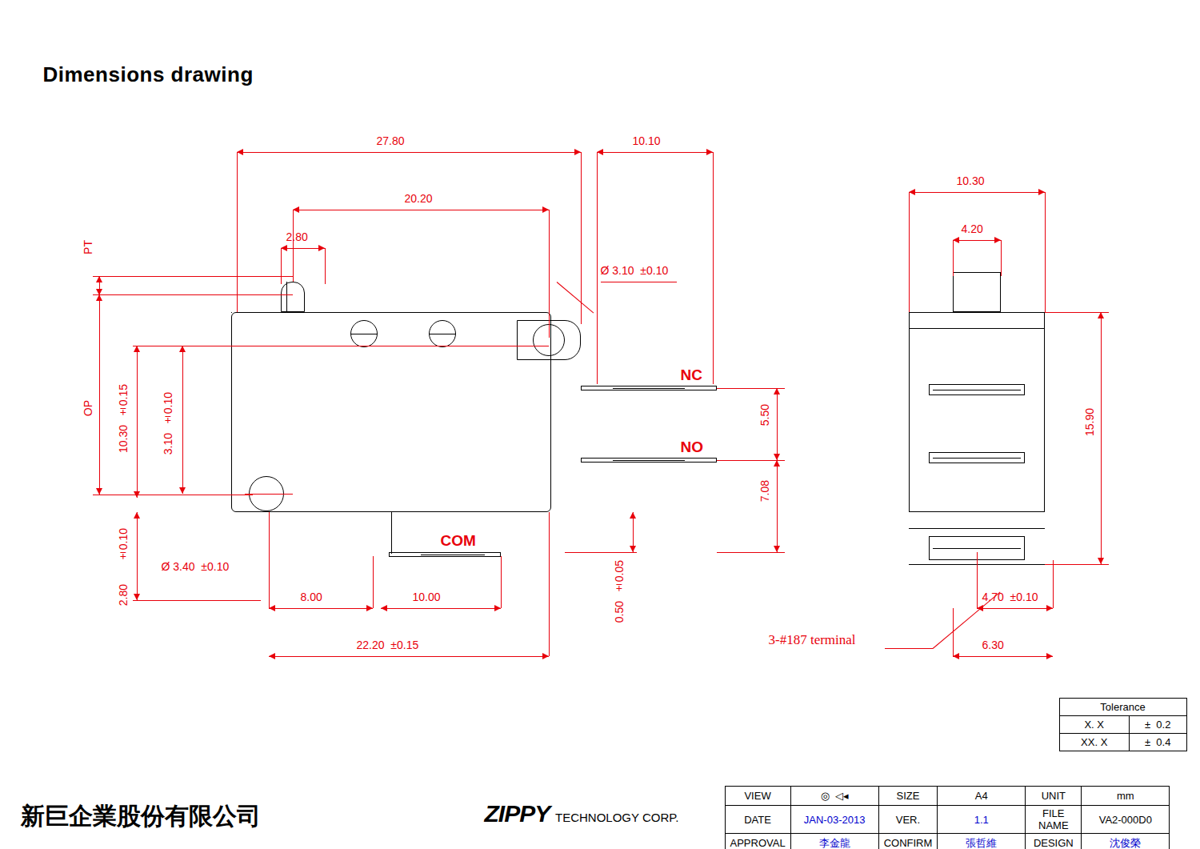Dimensions drawing
NC
NO
COM
27.80
10.10
20.20
2.80
PT
OP
10.30 ±0.15
3.10 ±0.10
±0.10
2.80
Ø 3.40 ±0.10
8.00
10.00
22.20 ±0.15
0.50 ±0.05
Ø 3.10 ±0.10
5.50
7.08
10.30
4.20
15.90
4.70 ±0.10
6.30
3-#187 terminal
| Tolerance |
| X. X | ± 0.2 |
| XX. X | ± 0.4 |
| VIEW | ◎ ◁◂ | SIZE | A4 | UNIT | mm |
| DATE | JAN-03-2013 | VER. | 1.1 | FILE NAME | VA2-000D0 |
| APPROVAL | 李金龍 | CONFIRM | 張哲維 | DESIGN | 沈俊榮 |
新巨企業股份有限公司
ZIPPY TECHNOLOGY CORP.